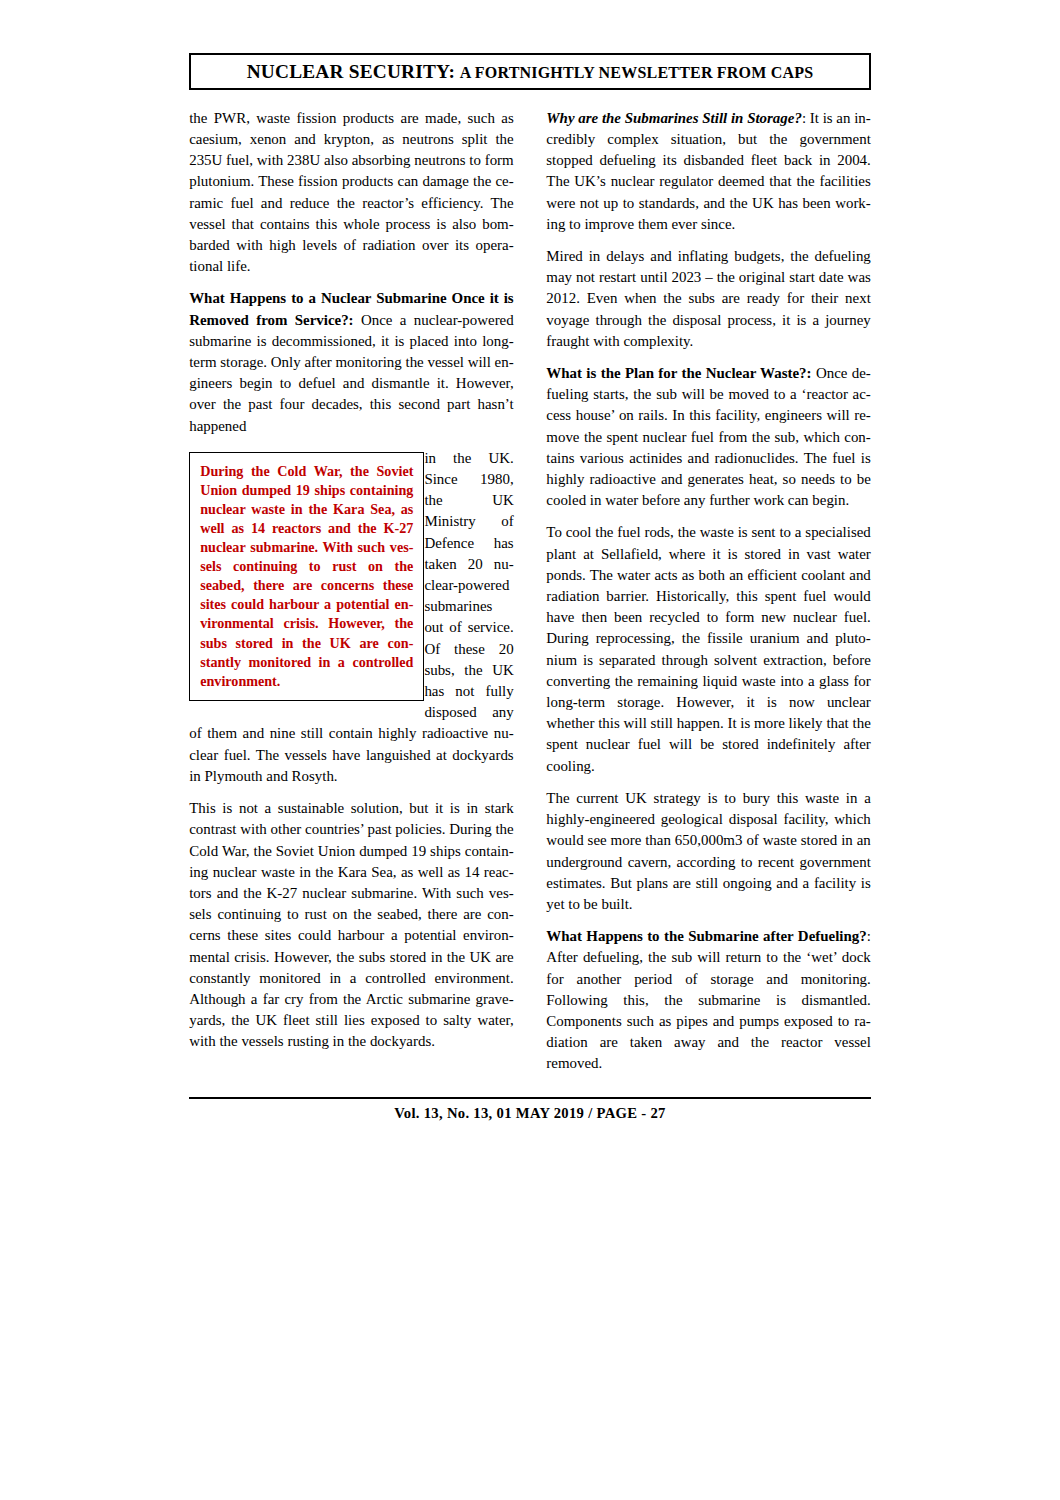NUCLEAR SECURITY: A FORTNIGHTLY NEWSLETTER FROM CAPS
the PWR, waste fission products are made, such as caesium, xenon and krypton, as neutrons split the 235U fuel, with 238U also absorbing neutrons to form plutonium. These fission products can damage the ceramic fuel and reduce the reactor’s efficiency. The vessel that contains this whole process is also bombarded with high levels of radiation over its operational life.
What Happens to a Nuclear Submarine Once it is Removed from Service?: Once a nuclear-powered submarine is decommissioned, it is placed into long-term storage. Only after monitoring the vessel will engineers begin to defuel and dismantle it. However, over the past four decades, this second part hasn’t happened
During the Cold War, the Soviet Union dumped 19 ships containing nuclear waste in the Kara Sea, as well as 14 reactors and the K-27 nuclear submarine. With such vessels continuing to rust on the seabed, there are concerns these sites could harbour a potential environmental crisis. However, the subs stored in the UK are constantly monitored in a controlled environment.
in the UK. Since 1980, the UK Ministry of Defence has taken 20 nuclear-powered submarines out of service. Of these 20 subs, the UK has not fully disposed any of them and nine still contain highly radioactive nuclear fuel. The vessels have languished at dockyards in Plymouth and Rosyth.
This is not a sustainable solution, but it is in stark contrast with other countries’ past policies. During the Cold War, the Soviet Union dumped 19 ships containing nuclear waste in the Kara Sea, as well as 14 reactors and the K-27 nuclear submarine. With such vessels continuing to rust on the seabed, there are concerns these sites could harbour a potential environmental crisis. However, the subs stored in the UK are constantly monitored in a controlled environment. Although a far cry from the Arctic submarine graveyards, the UK fleet still lies exposed to salty water, with the vessels rusting in the dockyards.
Why are the Submarines Still in Storage?: It is an incredibly complex situation, but the government stopped defueling its disbanded fleet back in 2004. The UK’s nuclear regulator deemed that the facilities were not up to standards, and the UK has been working to improve them ever since.
Mired in delays and inflating budgets, the defueling may not restart until 2023 – the original start date was 2012. Even when the subs are ready for their next voyage through the disposal process, it is a journey fraught with complexity.
What is the Plan for the Nuclear Waste?: Once defueling starts, the sub will be moved to a ‘reactor access house’ on rails. In this facility, engineers will remove the spent nuclear fuel from the sub, which contains various actinides and radionuclides. The fuel is highly radioactive and generates heat, so needs to be cooled in water before any further work can begin.
To cool the fuel rods, the waste is sent to a specialised plant at Sellafield, where it is stored in vast water ponds. The water acts as both an efficient coolant and radiation barrier. Historically, this spent fuel would have then been recycled to form new nuclear fuel. During reprocessing, the fissile uranium and plutonium is separated through solvent extraction, before converting the remaining liquid waste into a glass for long-term storage. However, it is now unclear whether this will still happen. It is more likely that the spent nuclear fuel will be stored indefinitely after cooling.
The current UK strategy is to bury this waste in a highly-engineered geological disposal facility, which would see more than 650,000m3 of waste stored in an underground cavern, according to recent government estimates. But plans are still ongoing and a facility is yet to be built.
What Happens to the Submarine after Defueling?: After defueling, the sub will return to the ‘wet’ dock for another period of storage and monitoring. Following this, the submarine is dismantled. Components such as pipes and pumps exposed to radiation are taken away and the reactor vessel removed.
Vol. 13, No. 13, 01 MAY 2019 / PAGE - 27